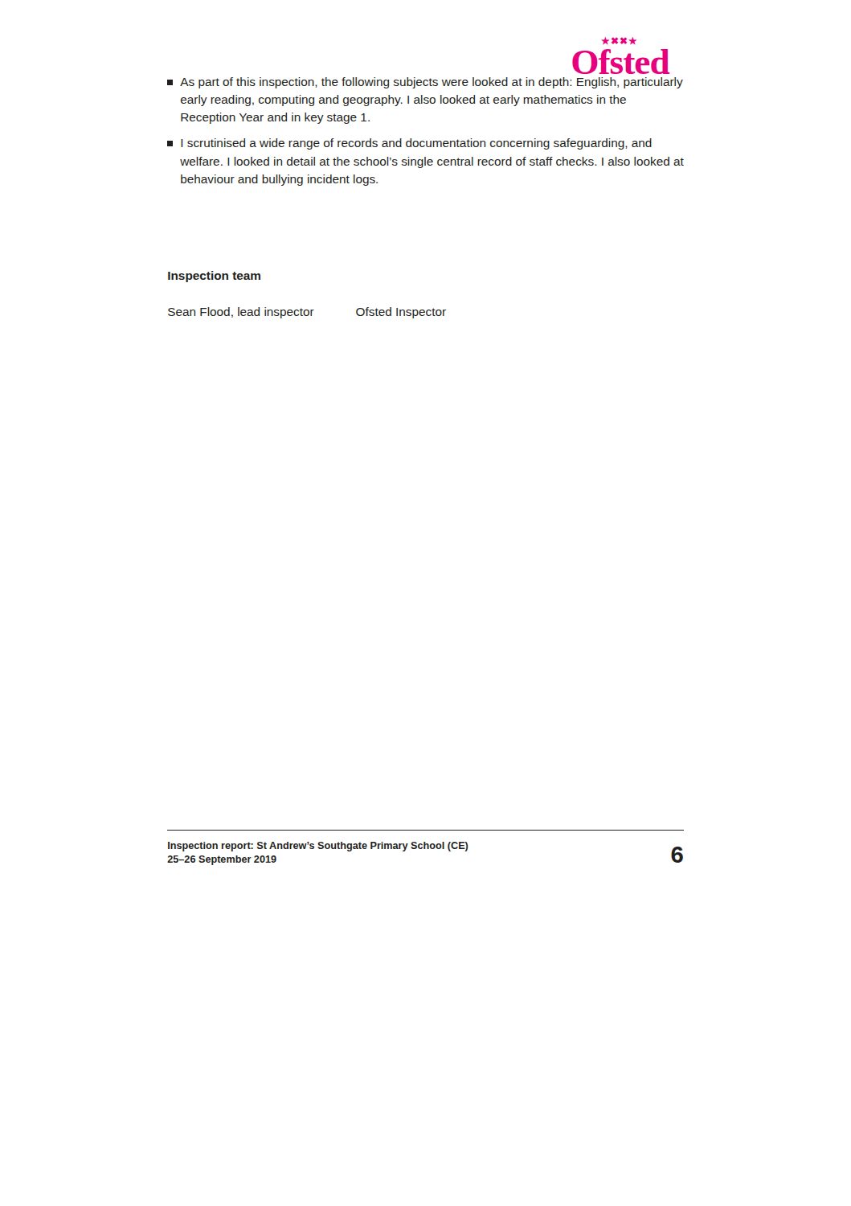★✖✖★
Ofsted
As part of this inspection, the following subjects were looked at in depth: English, particularly early reading, computing and geography. I also looked at early mathematics in the Reception Year and in key stage 1.
I scrutinised a wide range of records and documentation concerning safeguarding, and welfare. I looked in detail at the school’s single central record of staff checks. I also looked at behaviour and bullying incident logs.
Inspection team
Sean Flood, lead inspector
Ofsted Inspector
Inspection report: St Andrew’s Southgate Primary School (CE)
25–26 September 2019
6